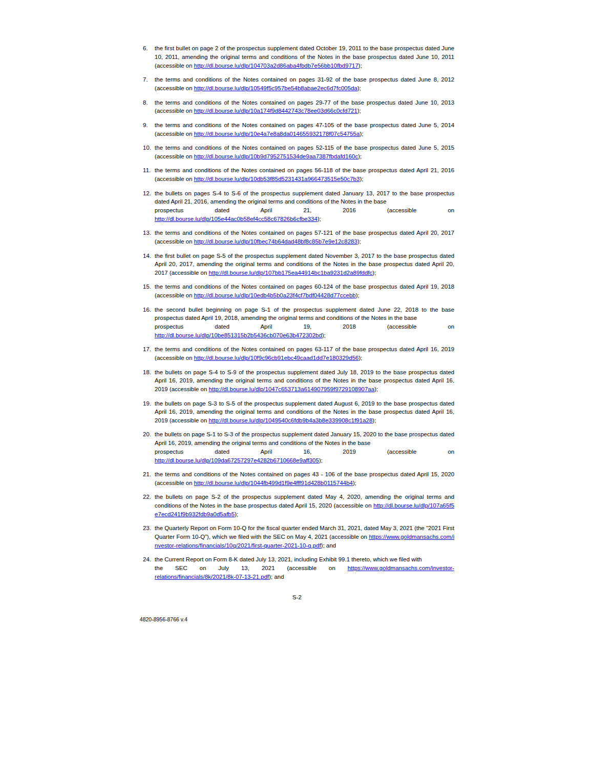6. the first bullet on page 2 of the prospectus supplement dated October 19, 2011 to the base prospectus dated June 10, 2011, amending the original terms and conditions of the Notes in the base prospectus dated June 10, 2011 (accessible on http://dl.bourse.lu/dlp/104703a2d86aba4fbdb7e56bb10fbd9717);
7. the terms and conditions of the Notes contained on pages 31-92 of the base prospectus dated June 8, 2012 (accessible on http://dl.bourse.lu/dlp/10549f5c957be54b8abae2ec6d7fc005da);
8. the terms and conditions of the Notes contained on pages 29-77 of the base prospectus dated June 10, 2013 (accessible on http://dl.bourse.lu/dlp/10a174f9d8442743c78ee03d66c0cfd721);
9. the terms and conditions of the Notes contained on pages 47-105 of the base prospectus dated June 5, 2014 (accessible on http://dl.bourse.lu/dlp/10e4a7e8a8da014655932178f07c54755a);
10. the terms and conditions of the Notes contained on pages 52-115 of the base prospectus dated June 5, 2015 (accessible on http://dl.bourse.lu/dlp/10b9d7952751534de9aa7387fbdafd160c);
11. the terms and conditions of the Notes contained on pages 56-118 of the base prospectus dated April 21, 2016 (accessible on http://dl.bourse.lu/dlp/10db53f85d5231431a966473515e50c7b3);
12. the bullets on pages S-4 to S-6 of the prospectus supplement dated January 13, 2017 to the base prospectus dated April 21, 2016, amending the original terms and conditions of the Notes in the base prospectus dated April 21, 2016 (accessible on http://dl.bourse.lu/dlp/105e44ac0b58ef4cc58c67826b6cfbe334);
13. the terms and conditions of the Notes contained on pages 57-121 of the base prospectus dated April 20, 2017 (accessible on http://dl.bourse.lu/dlp/10fbec74b64dad48bf8c85b7e9e12c8283);
14. the first bullet on page S-5 of the prospectus supplement dated November 3, 2017 to the base prospectus dated April 20, 2017, amending the original terms and conditions of the Notes in the base prospectus dated April 20, 2017 (accessible on http://dl.bourse.lu/dlp/107bb175ea44914bc1ba9231d2a89fddfc);
15. the terms and conditions of the Notes contained on pages 60-124 of the base prospectus dated April 19, 2018 (accessible on http://dl.bourse.lu/dlp/10edb4b5b0a23f4cf7bdf04428d77ccebb);
16. the second bullet beginning on page S-1 of the prospectus supplement dated June 22, 2018 to the base prospectus dated April 19, 2018, amending the original terms and conditions of the Notes in the base prospectus dated April 19, 2018 (accessible on http://dl.bourse.lu/dlp/10be851315b2b5436cb070e63b472302bd);
17. the terms and conditions of the Notes contained on pages 63-117 of the base prospectus dated April 16, 2019 (accessible on http://dl.bourse.lu/dlp/10f9c96cb91ebc49caad1dd7e180329d56);
18. the bullets on page S-4 to S-9 of the prospectus supplement dated July 18, 2019 to the base prospectus dated April 16, 2019, amending the original terms and conditions of the Notes in the base prospectus dated April 16, 2019 (accessible on http://dl.bourse.lu/dlp/1047c653713a614907959f9729108907aa);
19. the bullets on page S-3 to S-5 of the prospectus supplement dated August 6, 2019 to the base prospectus dated April 16, 2019, amending the original terms and conditions of the Notes in the base prospectus dated April 16, 2019 (accessible on http://dl.bourse.lu/dlp/1049540c6fdb9b4a3b8e339908c1f91a28);
20. the bullets on page S-1 to S-3 of the prospectus supplement dated January 15, 2020 to the base prospectus dated April 16, 2019, amending the original terms and conditions of the Notes in the base prospectus dated April 16, 2019 (accessible on http://dl.bourse.lu/dlp/109da67257297e4282b6710668e9aff305);
21. the terms and conditions of the Notes contained on pages 43 - 106 of the base prospectus dated April 15, 2020 (accessible on http://dl.bourse.lu/dlp/1044fb499d1f9e4fff91d428b0115744b4);
22. the bullets on page S-2 of the prospectus supplement dated May 4, 2020, amending the original terms and conditions of the Notes in the base prospectus dated April 15, 2020 (accessible on http://dl.bourse.lu/dlp/107a65f5e7ecd241f9b932fdb9a0d5afb5);
23. the Quarterly Report on Form 10-Q for the fiscal quarter ended March 31, 2021, dated May 3, 2021 (the “2021 First Quarter Form 10-Q”), which we filed with the SEC on May 4, 2021 (accessible on https://www.goldmansachs.com/investor-relations/financials/10q/2021/first-quarter-2021-10-q.pdf); and
24. the Current Report on Form 8-K dated July 13, 2021, including Exhibit 99.1 thereto, which we filed with the SEC on July 13, 2021 (accessible on https://www.goldmansachs.com/investor-relations/financials/8k/2021/8k-07-13-21.pdf); and
S-2
4820-8956-8766 v.4